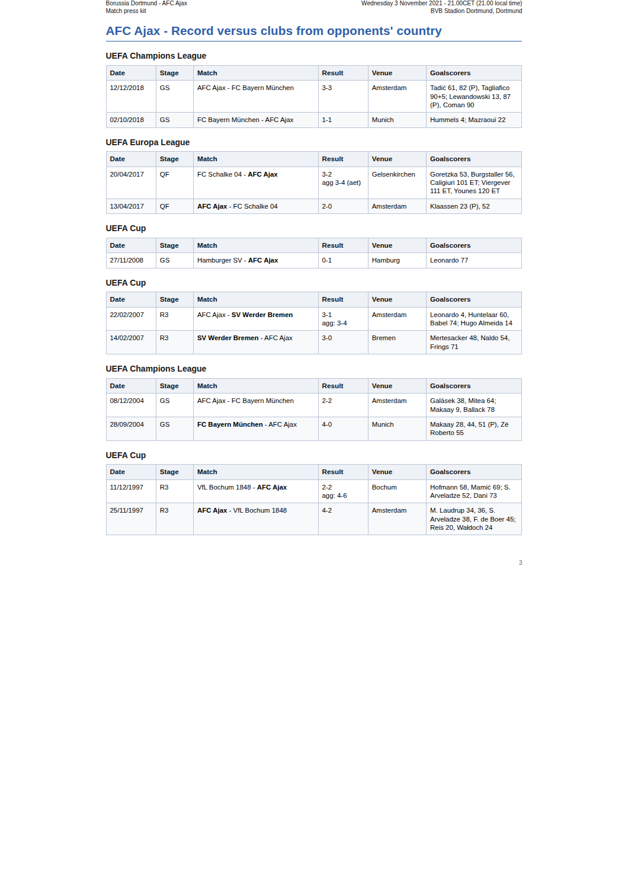Borussia Dortmund - AFC Ajax
Match press kit
Wednesday 3 November 2021 - 21.00CET (21.00 local time)
BVB Stadion Dortmund, Dortmund
AFC Ajax - Record versus clubs from opponents' country
UEFA Champions League
| Date | Stage | Match | Result | Venue | Goalscorers |
| --- | --- | --- | --- | --- | --- |
| 12/12/2018 | GS | AFC Ajax - FC Bayern München | 3-3 | Amsterdam | Tadić 61, 82 (P), Tagliafico 90+5; Lewandowski 13, 87 (P), Coman 90 |
| 02/10/2018 | GS | FC Bayern München - AFC Ajax | 1-1 | Munich | Hummels 4; Mazraoui 22 |
UEFA Europa League
| Date | Stage | Match | Result | Venue | Goalscorers |
| --- | --- | --- | --- | --- | --- |
| 20/04/2017 | QF | FC Schalke 04 - AFC Ajax | 3-2 agg 3-4 (aet) | Gelsenkirchen | Goretzka 53, Burgstaller 56, Caligiuri 101 ET; Viergever 111 ET, Younes 120 ET |
| 13/04/2017 | QF | AFC Ajax - FC Schalke 04 | 2-0 | Amsterdam | Klaassen 23 (P), 52 |
UEFA Cup
| Date | Stage | Match | Result | Venue | Goalscorers |
| --- | --- | --- | --- | --- | --- |
| 27/11/2008 | GS | Hamburger SV - AFC Ajax | 0-1 | Hamburg | Leonardo 77 |
UEFA Cup
| Date | Stage | Match | Result | Venue | Goalscorers |
| --- | --- | --- | --- | --- | --- |
| 22/02/2007 | R3 | AFC Ajax - SV Werder Bremen | 3-1 agg: 3-4 | Amsterdam | Leonardo 4, Huntelaar 60, Babel 74; Hugo Almeida 14 |
| 14/02/2007 | R3 | SV Werder Bremen - AFC Ajax | 3-0 | Bremen | Mertesacker 48, Naldo 54, Frings 71 |
UEFA Champions League
| Date | Stage | Match | Result | Venue | Goalscorers |
| --- | --- | --- | --- | --- | --- |
| 08/12/2004 | GS | AFC Ajax - FC Bayern München | 2-2 | Amsterdam | Galásek 38, Mitea 64; Makaay 9, Ballack 78 |
| 28/09/2004 | GS | FC Bayern München - AFC Ajax | 4-0 | Munich | Makaay 28, 44, 51 (P), Zé Roberto 55 |
UEFA Cup
| Date | Stage | Match | Result | Venue | Goalscorers |
| --- | --- | --- | --- | --- | --- |
| 11/12/1997 | R3 | VfL Bochum 1848 - AFC Ajax | 2-2 agg: 4-6 | Bochum | Hofmann 58, Mamić 69; S. Arveladze 52, Dani 73 |
| 25/11/1997 | R3 | AFC Ajax - VfL Bochum 1848 | 4-2 | Amsterdam | M. Laudrup 34, 36, S. Arveladze 38, F. de Boer 45; Reis 20, Wałdoch 24 |
3